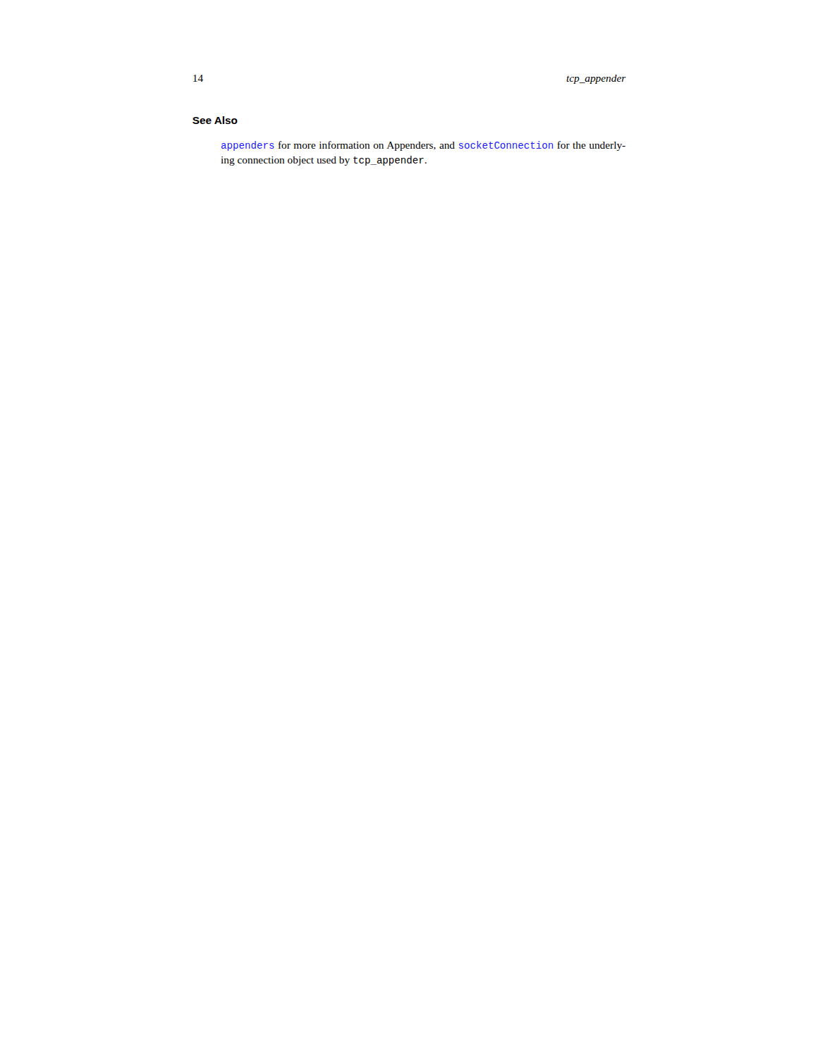14 tcp_appender
See Also
appenders for more information on Appenders, and socketConnection for the underlying connection object used by tcp_appender.